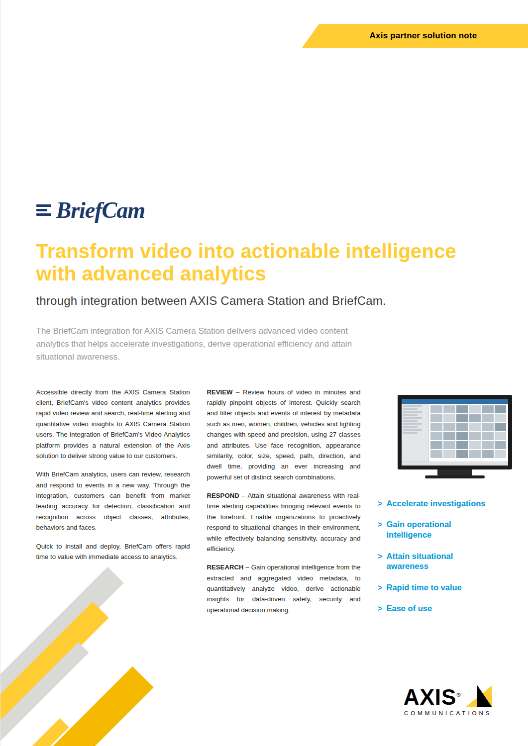Axis partner solution note
BriefCam
Transform video into actionable intelligence
with advanced analytics
through integration between AXIS Camera Station and BriefCam.
The BriefCam integration for AXIS Camera Station delivers advanced video content analytics that helps accelerate investigations, derive operational efficiency and attain situational awareness.
Accessible directly from the AXIS Camera Station client, BriefCam's video content analytics provides rapid video review and search, real-time alerting and quantitative video insights to AXIS Camera Station users. The integration of BriefCam's Video Analytics platform provides a natural extension of the Axis solution to deliver strong value to our customers.
With BriefCam analytics, users can review, research and respond to events in a new way. Through the integration, customers can benefit from market leading accuracy for detection, classification and recognition across object classes, attributes, behaviors and faces.
Quick to install and deploy, BriefCam offers rapid time to value with immediate access to analytics.
REVIEW – Review hours of video in minutes and rapidly pinpoint objects of interest. Quickly search and filter objects and events of interest by metadata such as men, women, children, vehicles and lighting changes with speed and precision, using 27 classes and attributes. Use face recognition, appearance similarity, color, size, speed, path, direction, and dwell time, providing an ever increasing and powerful set of distinct search combinations.
RESPOND – Attain situational awareness with real-time alerting capabilities bringing relevant events to the forefront. Enable organizations to proactively respond to situational changes in their environment, while effectively balancing sensitivity, accuracy and efficiency.
RESEARCH – Gain operational intelligence from the extracted and aggregated video metadata, to quantitatively analyze video, derive actionable insights for data-driven safety, security and operational decision making.
Accelerate investigations
Gain operational intelligence
Attain situational awareness
Rapid time to value
Ease of use
AXIS®
COMMUNICATIONS